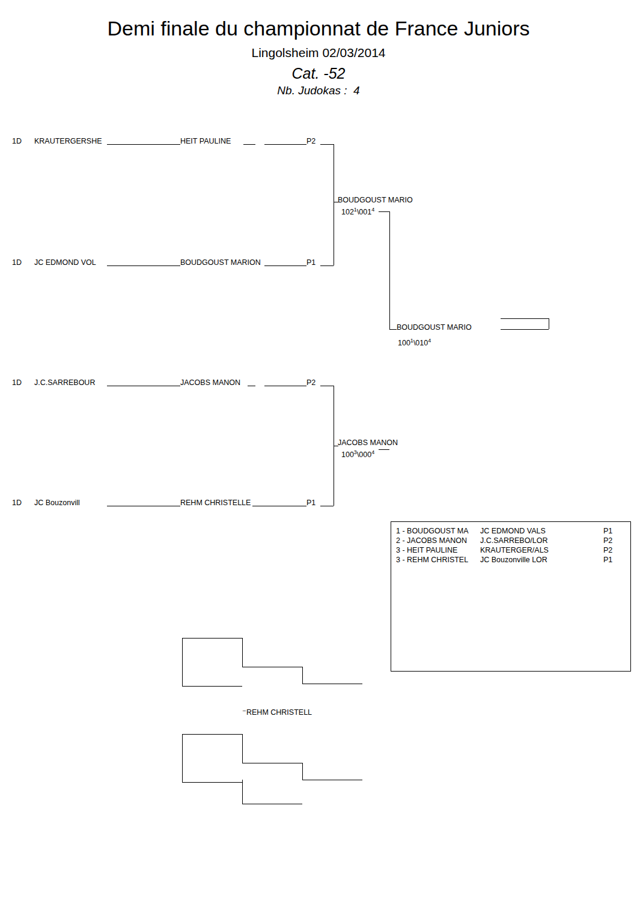Demi finale du championnat de France Juniors
Lingolsheim 02/03/2014
Cat. -52
Nb. Judokas : 4
1D
KRAUTERGERSHE
HEIT PAULINE
P2
1D
JC EDMOND VOL
BOUDGOUST MARION
P1
BOUDGOUST MARIO
1021\0014
1D
J.C.SARREBOUR
JACOBS MANON
P2
1D
JC Bouzonvill
REHM CHRISTELLE
P1
JACOBS MANON
1003\0004
BOUDGOUST MARIO
1001\0104
1 - BOUDGOUST MAJC EDMOND VALS P1
2 - JACOBS MANONJ.C.SARREBO/LOR P2
3 - HEIT PAULINEKRAUTERGER/ALS P2
3 - REHM CHRISTELJC Bouzonville LOR P1
⁻REHM CHRISTELL